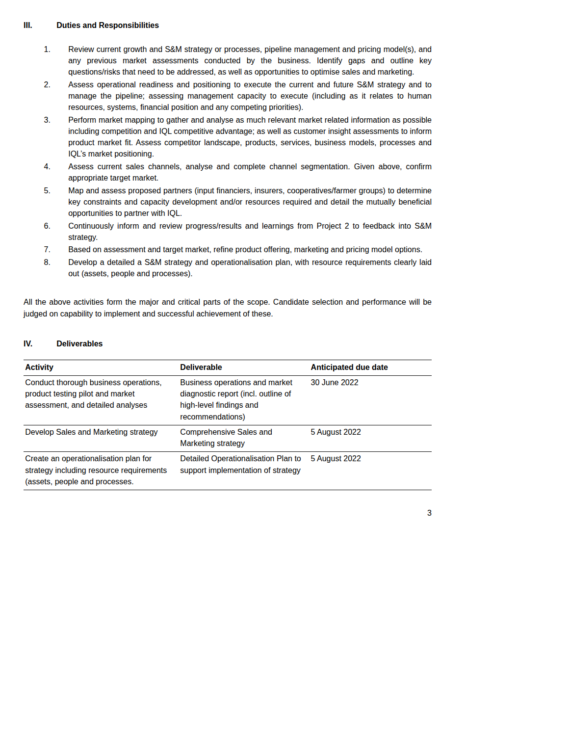III. Duties and Responsibilities
Review current growth and S&M strategy or processes, pipeline management and pricing model(s), and any previous market assessments conducted by the business. Identify gaps and outline key questions/risks that need to be addressed, as well as opportunities to optimise sales and marketing.
Assess operational readiness and positioning to execute the current and future S&M strategy and to manage the pipeline; assessing management capacity to execute (including as it relates to human resources, systems, financial position and any competing priorities).
Perform market mapping to gather and analyse as much relevant market related information as possible including competition and IQL competitive advantage; as well as customer insight assessments to inform product market fit. Assess competitor landscape, products, services, business models, processes and IQL’s market positioning.
Assess current sales channels, analyse and complete channel segmentation. Given above, confirm appropriate target market.
Map and assess proposed partners (input financiers, insurers, cooperatives/farmer groups) to determine key constraints and capacity development and/or resources required and detail the mutually beneficial opportunities to partner with IQL.
Continuously inform and review progress/results and learnings from Project 2 to feedback into S&M strategy.
Based on assessment and target market, refine product offering, marketing and pricing model options.
Develop a detailed a S&M strategy and operationalisation plan, with resource requirements clearly laid out (assets, people and processes).
All the above activities form the major and critical parts of the scope. Candidate selection and performance will be judged on capability to implement and successful achievement of these.
IV. Deliverables
| Activity | Deliverable | Anticipated due date |
| --- | --- | --- |
| Conduct thorough business operations, product testing pilot and market assessment, and detailed analyses | Business operations and market diagnostic report (incl. outline of high-level findings and recommendations) | 30 June 2022 |
| Develop Sales and Marketing strategy | Comprehensive Sales and Marketing strategy | 5 August 2022 |
| Create an operationalisation plan for strategy including resource requirements (assets, people and processes. | Detailed Operationalisation Plan to support implementation of strategy | 5 August 2022 |
3